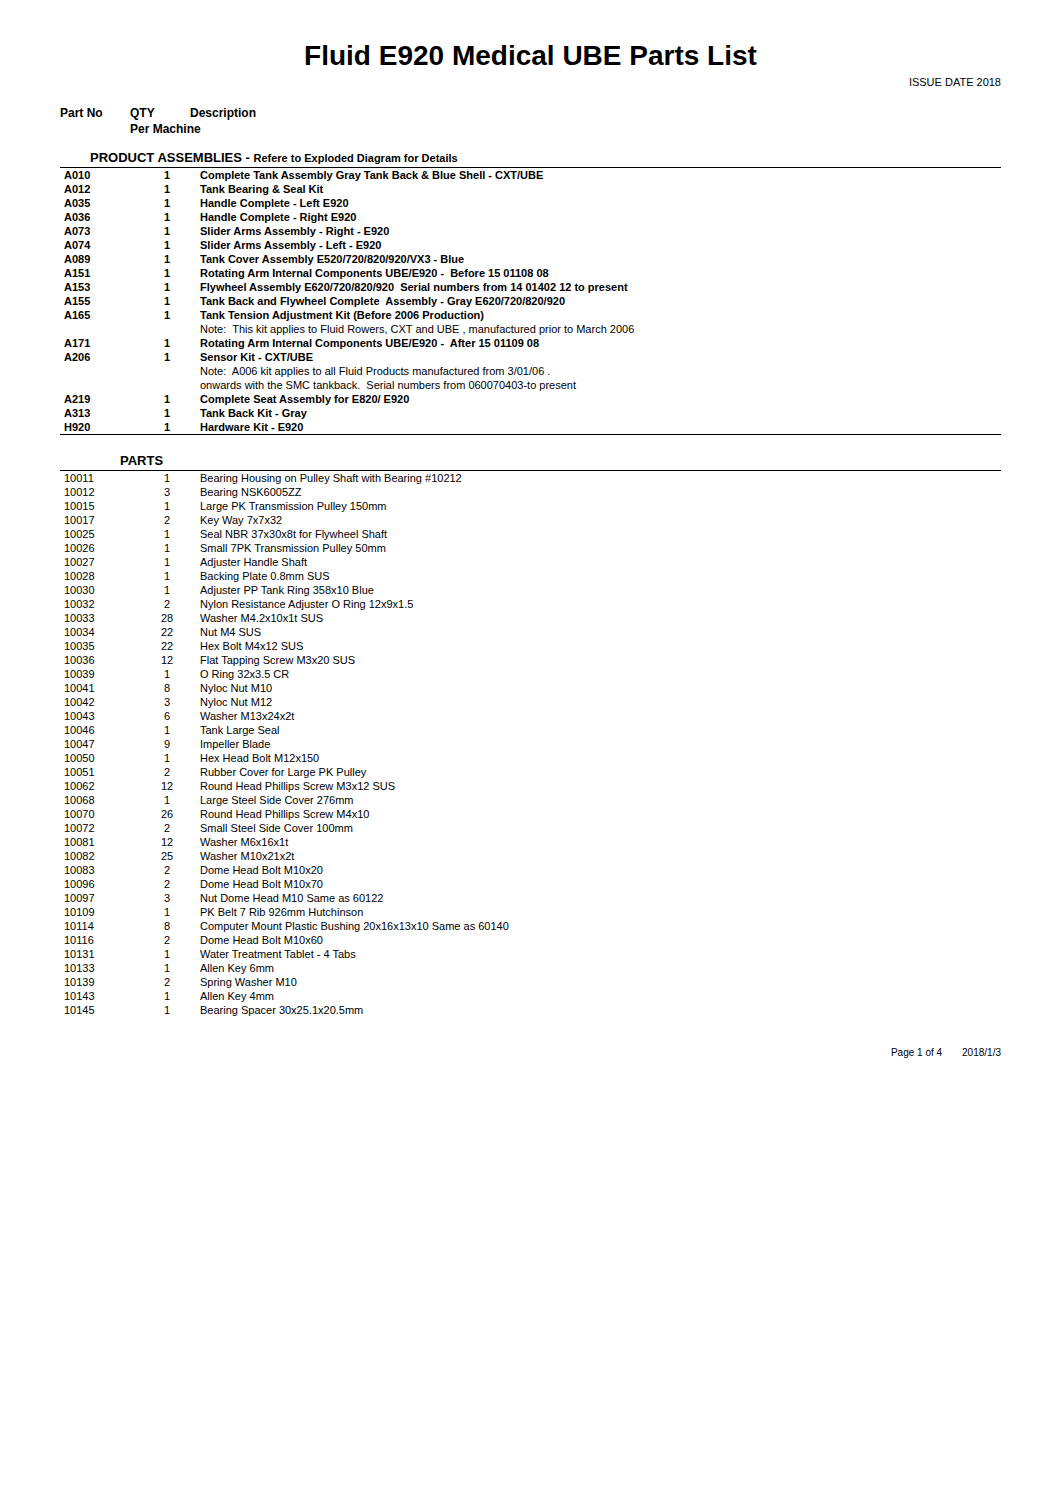Fluid E920 Medical UBE Parts List
ISSUE DATE 2018
Part No QTYDescription
Per Machine
PRODUCT ASSEMBLIES - Refere to Exploded Diagram for Details
| A010 | 1 | Complete Tank Assembly Gray Tank Back & Blue Shell - CXT/UBE |
| A012 | 1 | Tank Bearing & Seal Kit |
| A035 | 1 | Handle Complete - Left E920 |
| A036 | 1 | Handle Complete - Right E920 |
| A073 | 1 | Slider Arms Assembly - Right - E920 |
| A074 | 1 | Slider Arms Assembly - Left - E920 |
| A089 | 1 | Tank Cover Assembly E520/720/820/920/VX3 - Blue |
| A151 | 1 | Rotating Arm Internal Components UBE/E920 - Before 15 01108 08 |
| A153 | 1 | Flywheel Assembly E620/720/820/920 Serial numbers from 14 01402 12 to present |
| A155 | 1 | Tank Back and Flywheel Complete Assembly - Gray E620/720/820/920 |
| A165 | 1 | Tank Tension Adjustment Kit (Before 2006 Production) |
| | | Note: This kit applies to Fluid Rowers, CXT and UBE , manufactured prior to March 2006 |
| A171 | 1 | Rotating Arm Internal Components UBE/E920 - After 15 01109 08 |
| A206 | 1 | Sensor Kit - CXT/UBE |
| | | Note: A006 kit applies to all Fluid Products manufactured from 3/01/06 . |
| | | onwards with the SMC tankback. Serial numbers from 060070403-to present |
| A219 | 1 | Complete Seat Assembly for E820/ E920 |
| A313 | 1 | Tank Back Kit - Gray |
| H920 | 1 | Hardware Kit - E920 |
PARTS
| 10011 | 1 | Bearing Housing on Pulley Shaft with Bearing #10212 |
| 10012 | 3 | Bearing NSK6005ZZ |
| 10015 | 1 | Large PK Transmission Pulley 150mm |
| 10017 | 2 | Key Way 7x7x32 |
| 10025 | 1 | Seal NBR 37x30x8t for Flywheel Shaft |
| 10026 | 1 | Small 7PK Transmission Pulley 50mm |
| 10027 | 1 | Adjuster Handle Shaft |
| 10028 | 1 | Backing Plate 0.8mm SUS |
| 10030 | 1 | Adjuster PP Tank Ring 358x10 Blue |
| 10032 | 2 | Nylon Resistance Adjuster O Ring 12x9x1.5 |
| 10033 | 28 | Washer M4.2x10x1t SUS |
| 10034 | 22 | Nut M4 SUS |
| 10035 | 22 | Hex Bolt M4x12 SUS |
| 10036 | 12 | Flat Tapping Screw M3x20 SUS |
| 10039 | 1 | O Ring 32x3.5 CR |
| 10041 | 8 | Nyloc Nut M10 |
| 10042 | 3 | Nyloc Nut M12 |
| 10043 | 6 | Washer M13x24x2t |
| 10046 | 1 | Tank Large Seal |
| 10047 | 9 | Impeller Blade |
| 10050 | 1 | Hex Head Bolt M12x150 |
| 10051 | 2 | Rubber Cover for Large PK Pulley |
| 10062 | 12 | Round Head Phillips Screw M3x12 SUS |
| 10068 | 1 | Large Steel Side Cover 276mm |
| 10070 | 26 | Round Head Phillips Screw M4x10 |
| 10072 | 2 | Small Steel Side Cover 100mm |
| 10081 | 12 | Washer M6x16x1t |
| 10082 | 25 | Washer M10x21x2t |
| 10083 | 2 | Dome Head Bolt M10x20 |
| 10096 | 2 | Dome Head Bolt M10x70 |
| 10097 | 3 | Nut Dome Head M10 Same as 60122 |
| 10109 | 1 | PK Belt 7 Rib 926mm Hutchinson |
| 10114 | 8 | Computer Mount Plastic Bushing 20x16x13x10 Same as 60140 |
| 10116 | 2 | Dome Head Bolt M10x60 |
| 10131 | 1 | Water Treatment Tablet - 4 Tabs |
| 10133 | 1 | Allen Key 6mm |
| 10139 | 2 | Spring Washer M10 |
| 10143 | 1 | Allen Key 4mm |
| 10145 | 1 | Bearing Spacer 30x25.1x20.5mm |
Page 1 of 42018/1/3